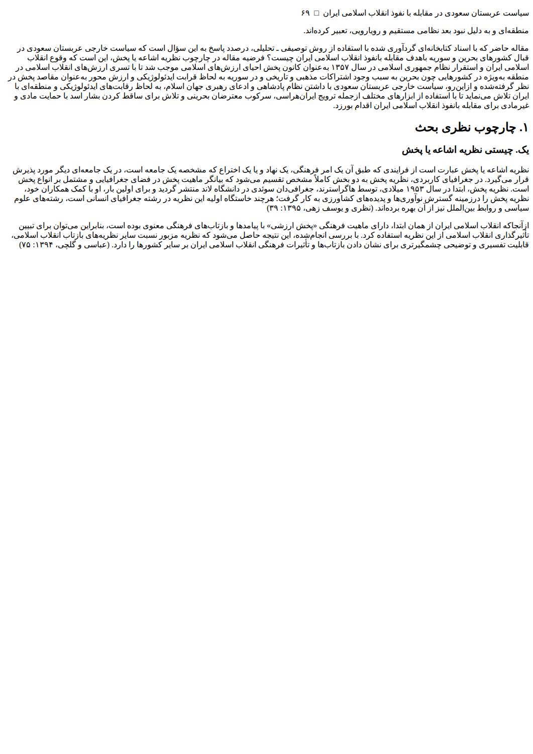سیاست عربستان سعودی در مقابله با نفوذ انقلاب اسلامی ایران □ ۶۹
منطقه‌ای و به دلیل نبود بعد نظامی مستقیم و رویارویی، تعبیر کرده‌اند.
مقاله حاضر که با اسناد کتابخانه‌ای گردآوری شده با استفاده از روش توصیفی ـ تحلیلی، درصدد پاسخ به این سؤال است که سیاست خارجی عربستان سعودی در قبال کشورهای بحرین و سوریه باهدف مقابله بانفوذ انقلاب اسلامی ایران چیست؟ فرضیه مقاله در چارچوب نظریه اشاعه یا پخش، این است که وقوع انقلاب اسلامی ایران و استقرار نظام جمهوری اسلامی در سال ۱۳۵۷ به‌عنوان کانون پخش احیای ارزش‌های اسلامی موجب شد تا با تسری ارزش‌های انقلاب اسلامی در منطقه به‌ویژه در کشورهایی چون بحرین به سبب وجود اشتراکات مذهبی و تاریخی و در سوریه به لحاظ قرابت ایدئولوژیکی و ارزش محور به‌عنوان مقاصد پخش در نظر گرفته‌شده و ازاین‌رو، سیاست خارجی عربستان سعودی با داشتن نظام پادشاهی و ادعای رهبری جهان اسلام، به لحاظ رقابت‌های ایدئولوژیکی و منطقه‌ای با ایران تلاش می‌نماید تا با استفاده از ابزارهای مختلف ازجمله ترویج ایران‌هراسی، سرکوب معترضان بحرینی و تلاش برای ساقط کردن بشار اسد با حمایت مادی و غیرمادی برای مقابله بانفوذ انقلاب اسلامی ایران اقدام بورزد.
۱. چارچوب نظری بحث
یک. چیستی نظریه اشاعه یا پخش
نظریه اشاعه یا پخش عبارت است از فرایندی که طبق آن یک امر فرهنگی، یک نهاد و یا یک اختراع که مشخصه یک جامعه است، در یک جامعه‌ای دیگر مورد پذیرش قرار می‌گیرد. در جغرافیای کاربردی، نظریه پخش به دو بخش کاملاً مشخص تقسیم می‌شود که بیانگر ماهیت پخش در فضای جغرافیایی و مشتمل بر انواع پخش است. نظریه پخش، ابتدا در سال ۱۹۵۳ میلادی، توسط هاگراسترند، جغرافی‌دان سوئدی در دانشگاه لاند منتشر گردید و برای اولین بار، او با کمک همکاران خود، نظریه پخش را درزمینه گسترش نوآوری‌ها و پدیده‌های کشاورزی به کار گرفت؛ هرچند خاستگاه اولیه این نظریه در رشته جغرافیای انسانی است، رشته‌های علوم سیاسی و روابط بین‌الملل نیز از آن بهره برده‌اند. (نظری و یوسف زهی، ۱۳۹۵: ۳۹)
ازآنجاکه انقلاب اسلامی ایران از همان ابتدا، دارای ماهیت فرهنگی «پخش ارزشی» با پیامدها و بازتاب‌های فرهنگی معنوی بوده است، بنابراین می‌توان برای تبیین تأثیرگذاری انقلاب اسلامی از این نظریه استفاده کرد. با بررسی انجام‌شده، این نتیجه حاصل می‌شود که نظریه مزبور نسبت سایر نظریه‌های بازتاب انقلاب اسلامی، قابلیت تفسیری و توضیحی چشمگیرتری برای نشان دادن بازتاب‌ها و تأثیرات فرهنگی انقلاب اسلامی ایران بر سایر کشورها را دارد. (عباسی و گلچی، ۱۳۹۴: ۷۵)